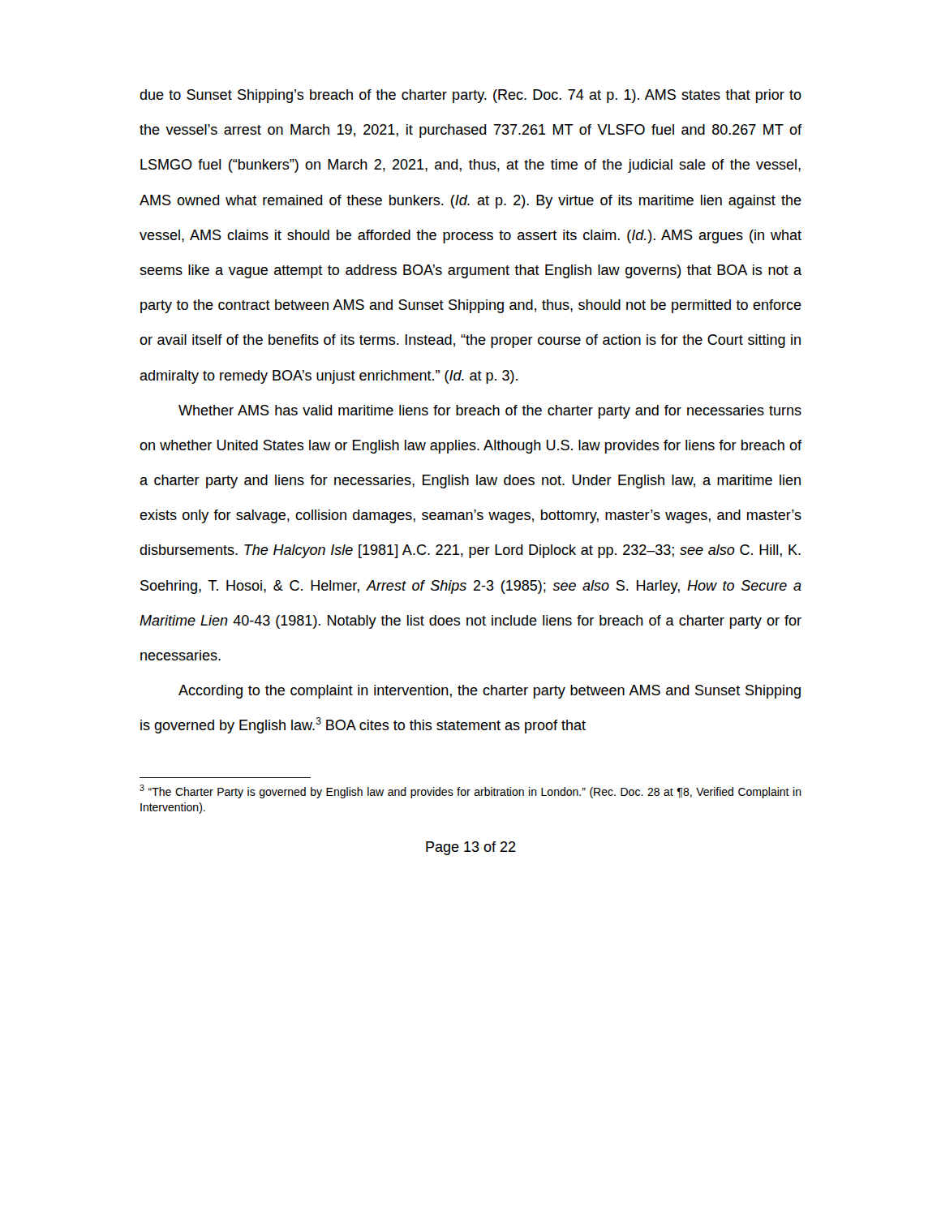due to Sunset Shipping’s breach of the charter party. (Rec. Doc. 74 at p. 1). AMS states that prior to the vessel’s arrest on March 19, 2021, it purchased 737.261 MT of VLSFO fuel and 80.267 MT of LSMGO fuel (“bunkers”) on March 2, 2021, and, thus, at the time of the judicial sale of the vessel, AMS owned what remained of these bunkers. (Id. at p. 2). By virtue of its maritime lien against the vessel, AMS claims it should be afforded the process to assert its claim. (Id.). AMS argues (in what seems like a vague attempt to address BOA’s argument that English law governs) that BOA is not a party to the contract between AMS and Sunset Shipping and, thus, should not be permitted to enforce or avail itself of the benefits of its terms. Instead, “the proper course of action is for the Court sitting in admiralty to remedy BOA’s unjust enrichment.” (Id. at p. 3).
Whether AMS has valid maritime liens for breach of the charter party and for necessaries turns on whether United States law or English law applies. Although U.S. law provides for liens for breach of a charter party and liens for necessaries, English law does not. Under English law, a maritime lien exists only for salvage, collision damages, seaman’s wages, bottomry, master’s wages, and master’s disbursements. The Halcyon Isle [1981] A.C. 221, per Lord Diplock at pp. 232–33; see also C. Hill, K. Soehring, T. Hosoi, & C. Helmer, Arrest of Ships 2-3 (1985); see also S. Harley, How to Secure a Maritime Lien 40-43 (1981). Notably the list does not include liens for breach of a charter party or for necessaries.
According to the complaint in intervention, the charter party between AMS and Sunset Shipping is governed by English law.3 BOA cites to this statement as proof that
3 “The Charter Party is governed by English law and provides for arbitration in London.” (Rec. Doc. 28 at ¶8, Verified Complaint in Intervention).
Page 13 of 22